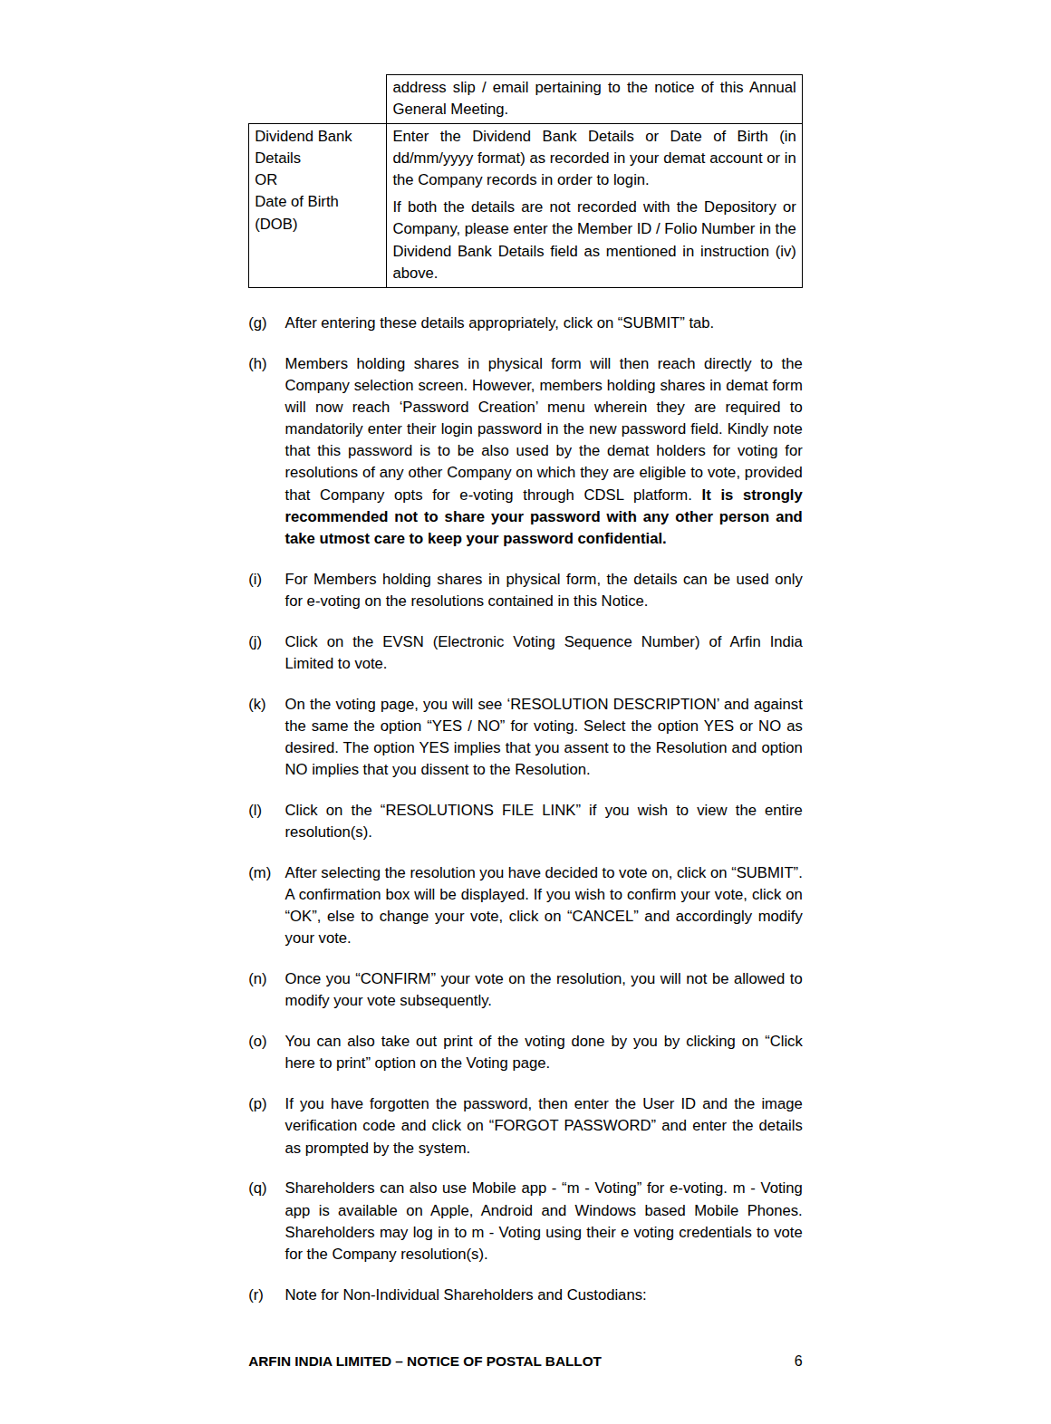| | address slip / email pertaining to the notice of this Annual General Meeting. |
| Dividend Bank Details OR Date of Birth (DOB) | Enter the Dividend Bank Details or Date of Birth (in dd/mm/yyyy format) as recorded in your demat account or in the Company records in order to login. If both the details are not recorded with the Depository or Company, please enter the Member ID / Folio Number in the Dividend Bank Details field as mentioned in instruction (iv) above. |
(g) After entering these details appropriately, click on “SUBMIT” tab.
(h) Members holding shares in physical form will then reach directly to the Company selection screen. However, members holding shares in demat form will now reach ‘Password Creation’ menu wherein they are required to mandatorily enter their login password in the new password field. Kindly note that this password is to be also used by the demat holders for voting for resolutions of any other Company on which they are eligible to vote, provided that Company opts for e-voting through CDSL platform. It is strongly recommended not to share your password with any other person and take utmost care to keep your password confidential.
(i) For Members holding shares in physical form, the details can be used only for e-voting on the resolutions contained in this Notice.
(j) Click on the EVSN (Electronic Voting Sequence Number) of Arfin India Limited to vote.
(k) On the voting page, you will see ‘RESOLUTION DESCRIPTION’ and against the same the option “YES / NO” for voting. Select the option YES or NO as desired. The option YES implies that you assent to the Resolution and option NO implies that you dissent to the Resolution.
(l) Click on the “RESOLUTIONS FILE LINK” if you wish to view the entire resolution(s).
(m) After selecting the resolution you have decided to vote on, click on “SUBMIT”. A confirmation box will be displayed. If you wish to confirm your vote, click on “OK”, else to change your vote, click on “CANCEL” and accordingly modify your vote.
(n) Once you “CONFIRM” your vote on the resolution, you will not be allowed to modify your vote subsequently.
(o) You can also take out print of the voting done by you by clicking on “Click here to print” option on the Voting page.
(p) If you have forgotten the password, then enter the User ID and the image verification code and click on “FORGOT PASSWORD” and enter the details as prompted by the system.
(q) Shareholders can also use Mobile app - “m - Voting” for e-voting. m - Voting app is available on Apple, Android and Windows based Mobile Phones. Shareholders may log in to m - Voting using their e voting credentials to vote for the Company resolution(s).
(r) Note for Non-Individual Shareholders and Custodians:
ARFIN INDIA LIMITED – NOTICE OF POSTAL BALLOT 6